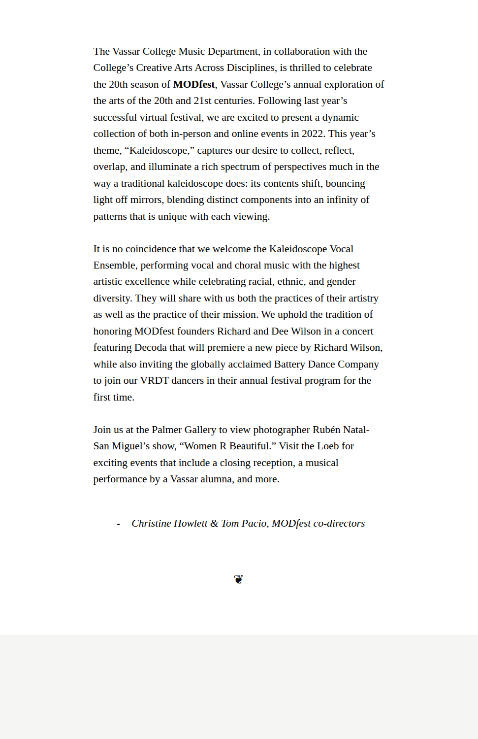The Vassar College Music Department, in collaboration with the College’s Creative Arts Across Disciplines, is thrilled to celebrate the 20th season of MODfest, Vassar College’s annual exploration of the arts of the 20th and 21st centuries. Following last year’s successful virtual festival, we are excited to present a dynamic collection of both in-person and online events in 2022. This year’s theme, “Kaleidoscope,” captures our desire to collect, reflect, overlap, and illuminate a rich spectrum of perspectives much in the way a traditional kaleidoscope does: its contents shift, bouncing light off mirrors, blending distinct components into an infinity of patterns that is unique with each viewing.
It is no coincidence that we welcome the Kaleidoscope Vocal Ensemble, performing vocal and choral music with the highest artistic excellence while celebrating racial, ethnic, and gender diversity. They will share with us both the practices of their artistry as well as the practice of their mission. We uphold the tradition of honoring MODfest founders Richard and Dee Wilson in a concert featuring Decoda that will premiere a new piece by Richard Wilson, while also inviting the globally acclaimed Battery Dance Company to join our VRDT dancers in their annual festival program for the first time.
Join us at the Palmer Gallery to view photographer Rubén Natal-San Miguel’s show, “Women R Beautiful.” Visit the Loeb for exciting events that include a closing reception, a musical performance by a Vassar alumna, and more.
-Christine Howlett & Tom Pacio, MODfest co-directors
❦